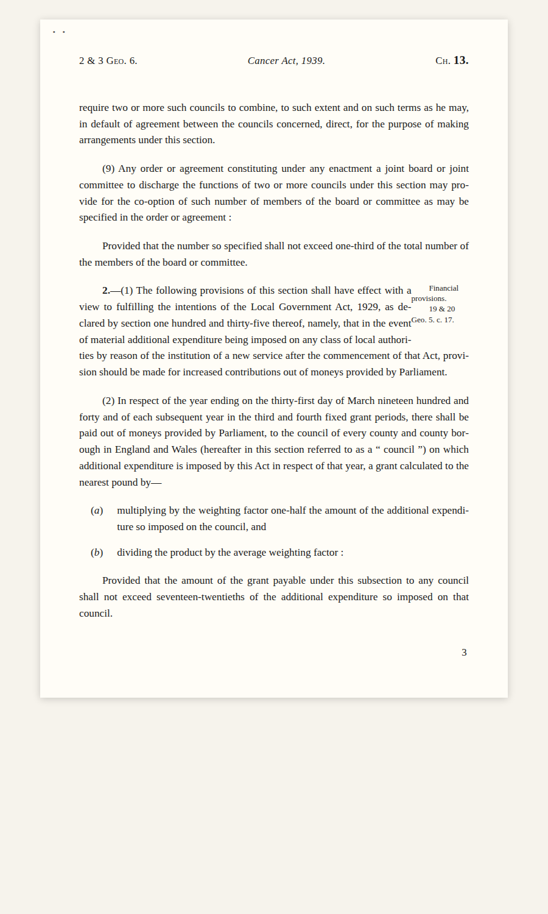••
2 & 3 Geo. 6. Cancer Act, 1939. Ch. 13.
require two or more such councils to combine, to such extent and on such terms as he may, in default of agreement between the councils concerned, direct, for the purpose of making arrangements under this section.
(9) Any order or agreement constituting under any enactment a joint board or joint committee to discharge the functions of two or more councils under this section may provide for the co-option of such number of members of the board or committee as may be specified in the order or agreement :
Provided that the number so specified shall not exceed one-third of the total number of the members of the board or committee.
Financial provisions. 19 & 20 Geo. 5. c. 17.
2.—(1) The following provisions of this section shall have effect with a view to fulfilling the intentions of the Local Government Act, 1929, as declared by section one hundred and thirty-five thereof, namely, that in the event of material additional expenditure being imposed on any class of local authorities by reason of the institution of a new service after the commencement of that Act, provision should be made for increased contributions out of moneys provided by Parliament.
(2) In respect of the year ending on the thirty-first day of March nineteen hundred and forty and of each subsequent year in the third and fourth fixed grant periods, there shall be paid out of moneys provided by Parliament, to the council of every county and county borough in England and Wales (hereafter in this section referred to as a “ council ”) on which additional expenditure is imposed by this Act in respect of that year, a grant calculated to the nearest pound by—
(a) multiplying by the weighting factor one-half the amount of the additional expenditure so imposed on the council, and
(b) dividing the product by the average weighting factor :
Provided that the amount of the grant payable under this subsection to any council shall not exceed seventeen-twentieths of the additional expenditure so imposed on that council.
3